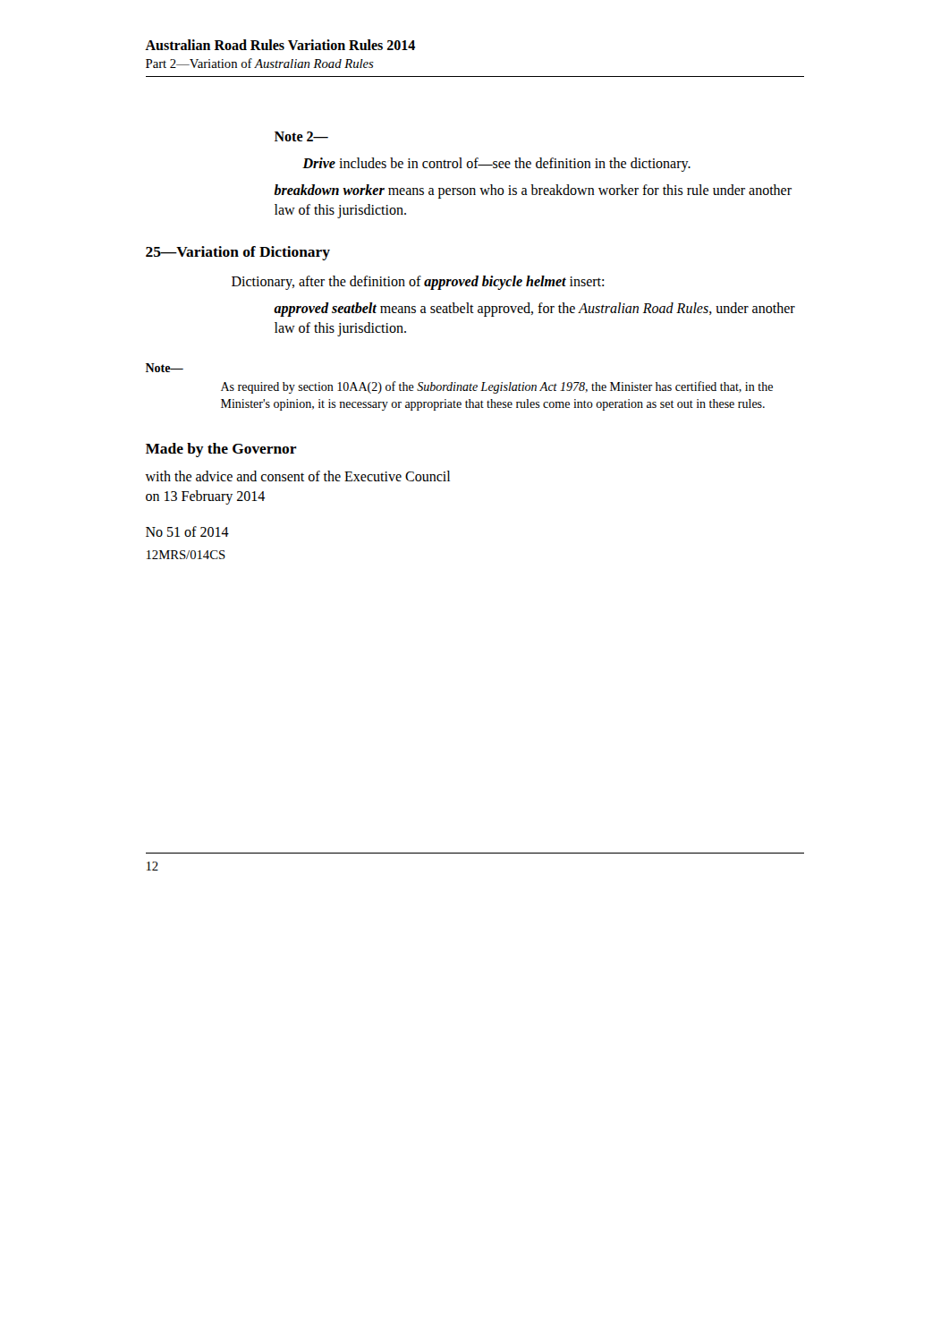Australian Road Rules Variation Rules 2014
Part 2—Variation of Australian Road Rules
Note 2—
Drive includes be in control of—see the definition in the dictionary.
breakdown worker means a person who is a breakdown worker for this rule under another law of this jurisdiction.
25—Variation of Dictionary
Dictionary, after the definition of approved bicycle helmet insert:
approved seatbelt means a seatbelt approved, for the Australian Road Rules, under another law of this jurisdiction.
Note—
As required by section 10AA(2) of the Subordinate Legislation Act 1978, the Minister has certified that, in the Minister's opinion, it is necessary or appropriate that these rules come into operation as set out in these rules.
Made by the Governor
with the advice and consent of the Executive Council
on 13 February 2014
No 51 of 2014
12MRS/014CS
12